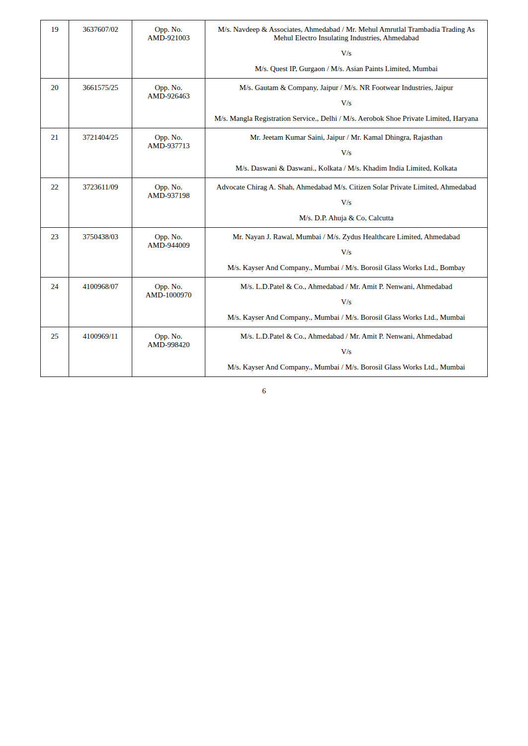| 19 | 3637607/02 | Opp. No. AMD-921003 | M/s. Navdeep & Associates, Ahmedabad / Mr. Mehul Amrutlal Trambadia Trading As Mehul Electro Insulating Industries, Ahmedabad V/s M/s. Quest IP, Gurgaon / M/s. Asian Paints Limited, Mumbai |
| 20 | 3661575/25 | Opp. No. AMD-926463 | M/s. Gautam & Company, Jaipur / M/s. NR Footwear Industries, Jaipur V/s M/s. Mangla Registration Service., Delhi / M/s. Aerobok Shoe Private Limited, Haryana |
| 21 | 3721404/25 | Opp. No. AMD-937713 | Mr. Jeetam Kumar Saini, Jaipur / Mr. Kamal Dhingra, Rajasthan V/s M/s. Daswani & Daswani., Kolkata / M/s. Khadim India Limited, Kolkata |
| 22 | 3723611/09 | Opp. No. AMD-937198 | Advocate Chirag A. Shah, Ahmedabad M/s. Citizen Solar Private Limited, Ahmedabad V/s M/s. D.P. Ahuja & Co, Calcutta |
| 23 | 3750438/03 | Opp. No. AMD-944009 | Mr. Nayan J. Rawal, Mumbai / M/s. Zydus Healthcare Limited, Ahmedabad V/s M/s. Kayser And Company., Mumbai / M/s. Borosil Glass Works Ltd., Bombay |
| 24 | 4100968/07 | Opp. No. AMD-1000970 | M/s. L.D.Patel & Co., Ahmedabad / Mr. Amit P. Nenwani, Ahmedabad V/s M/s. Kayser And Company., Mumbai / M/s. Borosil Glass Works Ltd., Mumbai |
| 25 | 4100969/11 | Opp. No. AMD-998420 | M/s. L.D.Patel & Co., Ahmedabad / Mr. Amit P. Nenwani, Ahmedabad V/s M/s. Kayser And Company., Mumbai / M/s. Borosil Glass Works Ltd., Mumbai |
6